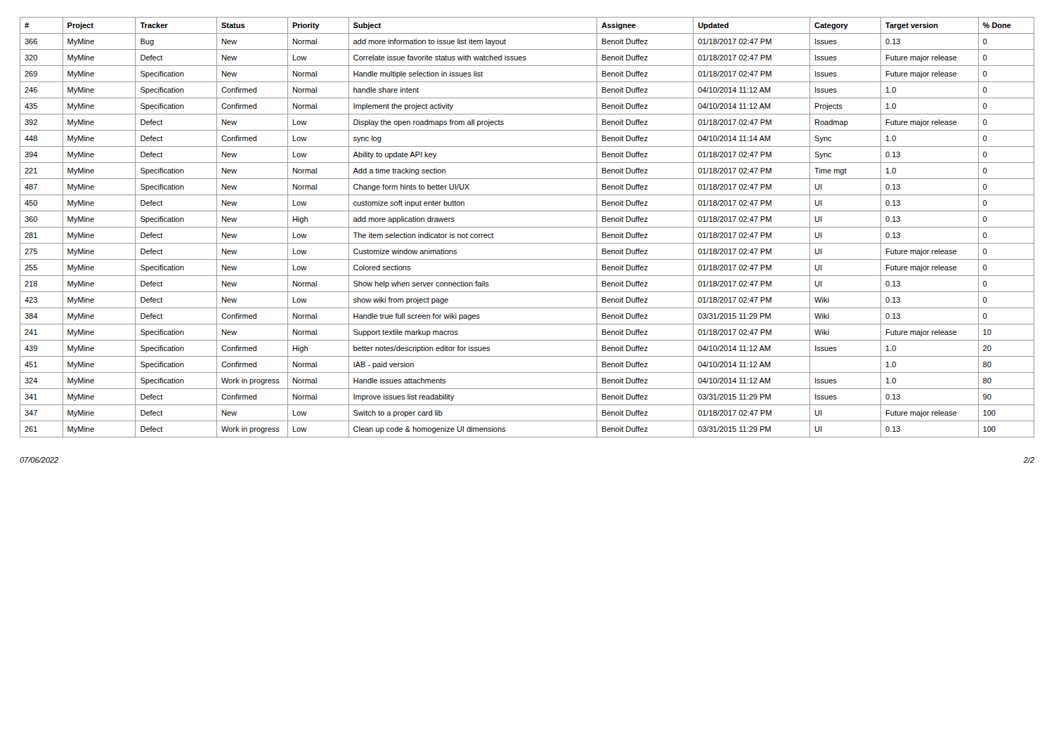| # | Project | Tracker | Status | Priority | Subject | Assignee | Updated | Category | Target version | % Done |
| --- | --- | --- | --- | --- | --- | --- | --- | --- | --- | --- |
| 366 | MyMine | Bug | New | Normal | add more information to issue list item layout | Benoit Duffez | 01/18/2017 02:47 PM | Issues | 0.13 | 0 |
| 320 | MyMine | Defect | New | Low | Correlate issue favorite status with watched issues | Benoit Duffez | 01/18/2017 02:47 PM | Issues | Future major release | 0 |
| 269 | MyMine | Specification | New | Normal | Handle multiple selection in issues list | Benoit Duffez | 01/18/2017 02:47 PM | Issues | Future major release | 0 |
| 246 | MyMine | Specification | Confirmed | Normal | handle share intent | Benoit Duffez | 04/10/2014 11:12 AM | Issues | 1.0 | 0 |
| 435 | MyMine | Specification | Confirmed | Normal | Implement the project activity | Benoit Duffez | 04/10/2014 11:12 AM | Projects | 1.0 | 0 |
| 392 | MyMine | Defect | New | Low | Display the open roadmaps from all projects | Benoit Duffez | 01/18/2017 02:47 PM | Roadmap | Future major release | 0 |
| 448 | MyMine | Defect | Confirmed | Low | sync log | Benoit Duffez | 04/10/2014 11:14 AM | Sync | 1.0 | 0 |
| 394 | MyMine | Defect | New | Low | Ability to update API key | Benoit Duffez | 01/18/2017 02:47 PM | Sync | 0.13 | 0 |
| 221 | MyMine | Specification | New | Normal | Add a time tracking section | Benoit Duffez | 01/18/2017 02:47 PM | Time mgt | 1.0 | 0 |
| 487 | MyMine | Specification | New | Normal | Change form hints to better UI/UX | Benoit Duffez | 01/18/2017 02:47 PM | UI | 0.13 | 0 |
| 450 | MyMine | Defect | New | Low | customize soft input enter button | Benoit Duffez | 01/18/2017 02:47 PM | UI | 0.13 | 0 |
| 360 | MyMine | Specification | New | High | add more application drawers | Benoit Duffez | 01/18/2017 02:47 PM | UI | 0.13 | 0 |
| 281 | MyMine | Defect | New | Low | The item selection indicator is not correct | Benoit Duffez | 01/18/2017 02:47 PM | UI | 0.13 | 0 |
| 275 | MyMine | Defect | New | Low | Customize window animations | Benoit Duffez | 01/18/2017 02:47 PM | UI | Future major release | 0 |
| 255 | MyMine | Specification | New | Low | Colored sections | Benoit Duffez | 01/18/2017 02:47 PM | UI | Future major release | 0 |
| 218 | MyMine | Defect | New | Normal | Show help when server connection fails | Benoit Duffez | 01/18/2017 02:47 PM | UI | 0.13 | 0 |
| 423 | MyMine | Defect | New | Low | show wiki from project page | Benoit Duffez | 01/18/2017 02:47 PM | Wiki | 0.13 | 0 |
| 384 | MyMine | Defect | Confirmed | Normal | Handle true full screen for wiki pages | Benoit Duffez | 03/31/2015 11:29 PM | Wiki | 0.13 | 0 |
| 241 | MyMine | Specification | New | Normal | Support textile markup macros | Benoit Duffez | 01/18/2017 02:47 PM | Wiki | Future major release | 10 |
| 439 | MyMine | Specification | Confirmed | High | better notes/description editor for issues | Benoit Duffez | 04/10/2014 11:12 AM | Issues | 1.0 | 20 |
| 451 | MyMine | Specification | Confirmed | Normal | IAB - paid version | Benoit Duffez | 04/10/2014 11:12 AM | | 1.0 | 80 |
| 324 | MyMine | Specification | Work in progress | Normal | Handle issues attachments | Benoit Duffez | 04/10/2014 11:12 AM | Issues | 1.0 | 80 |
| 341 | MyMine | Defect | Confirmed | Normal | Improve issues list readability | Benoit Duffez | 03/31/2015 11:29 PM | Issues | 0.13 | 90 |
| 347 | MyMine | Defect | New | Low | Switch to a proper card lib | Benoit Duffez | 01/18/2017 02:47 PM | UI | Future major release | 100 |
| 261 | MyMine | Defect | Work in progress | Low | Clean up code & homogenize UI dimensions | Benoit Duffez | 03/31/2015 11:29 PM | UI | 0.13 | 100 |
07/06/2022 2/2